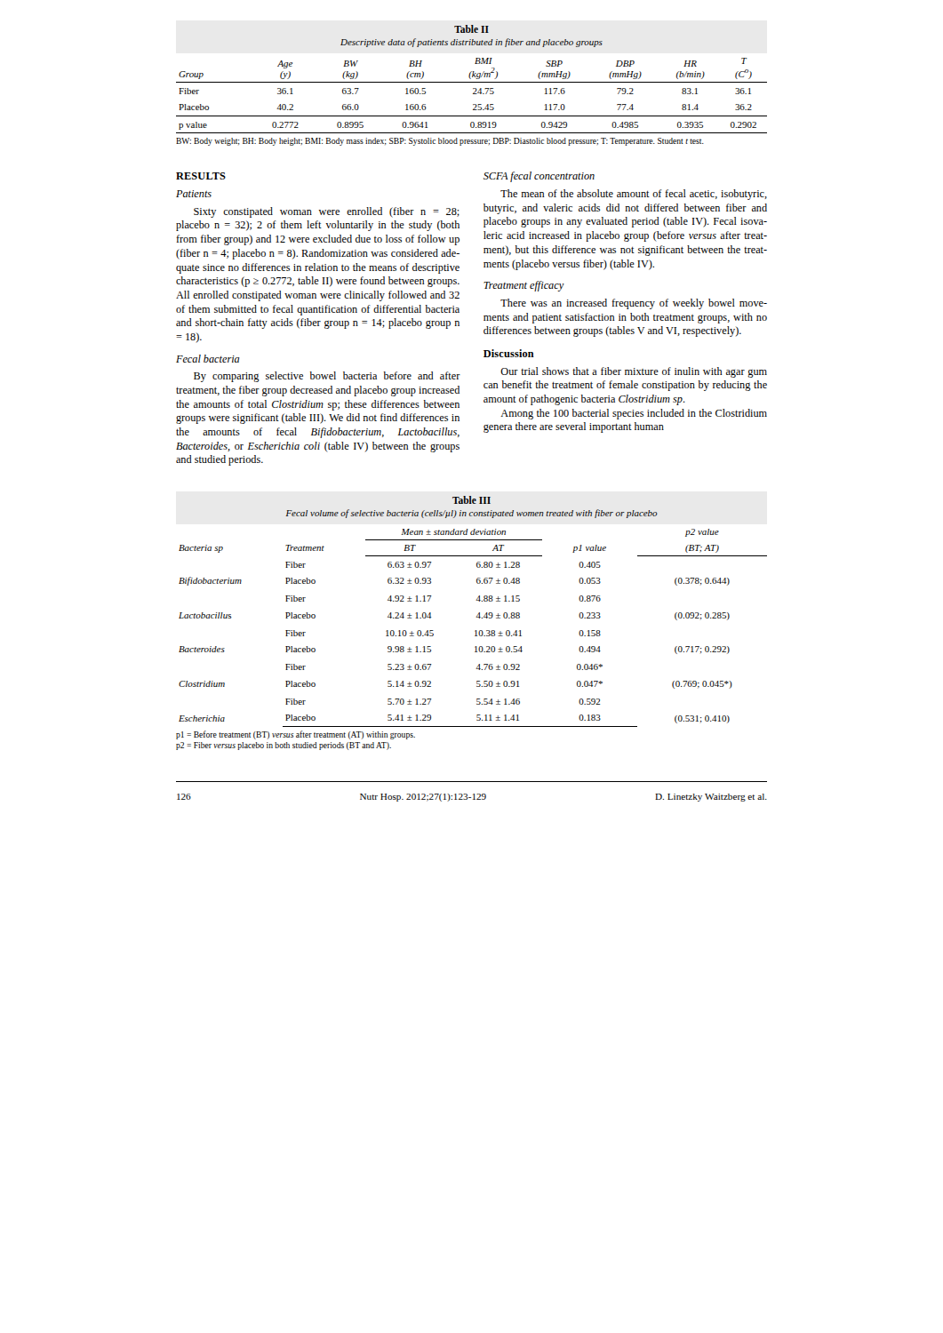Table II Descriptive data of patients distributed in fiber and placebo groups
| Group | Age (y) | BW (kg) | BH (cm) | BMI (kg/m 2 ) | SBP (mmHg) | DBP (mmHg) | HR (b/min) | T (C o ) |
| --- | --- | --- | --- | --- | --- | --- | --- | --- |
| Fiber | 36.1 | 63.7 | 160.5 | 24.75 | 117.6 | 79.2 | 83.1 | 36.1 |
| Placebo | 40.2 | 66.0 | 160.6 | 25.45 | 117.0 | 77.4 | 81.4 | 36.2 |
| p value | 0.2772 | 0.8995 | 0.9641 | 0.8919 | 0.9429 | 0.4985 | 0.3935 | 0.2902 |
BW: Body weight; BH: Body height; BMI: Body mass index; SBP: Systolic blood pressure; DBP: Diastolic blood pressure; T: Temperature. Student t test.
RESULTS
Patients
Sixty constipated woman were enrolled (fiber n = 28; placebo n = 32); 2 of them left voluntarily in the study (both from fiber group) and 12 were excluded due to loss of follow up (fiber n = 4; placebo n = 8). Randomization was considered adequate since no differences in relation to the means of descriptive characteristics (p ≥ 0.2772, table II) were found between groups. All enrolled constipated woman were clinically followed and 32 of them submitted to fecal quantification of differential bacteria and short-chain fatty acids (fiber group n = 14; placebo group n = 18).
Fecal bacteria
By comparing selective bowel bacteria before and after treatment, the fiber group decreased and placebo group increased the amounts of total Clostridium sp; these differences between groups were significant (table III). We did not find differences in the amounts of fecal Bifidobacterium, Lactobacillus, Bacteroides, or Escherichia coli (table IV) between the groups and studied periods.
SCFA fecal concentration
The mean of the absolute amount of fecal acetic, isobutyric, butyric, and valeric acids did not differed between fiber and placebo groups in any evaluated period (table IV). Fecal isovaleric acid increased in placebo group (before versus after treatment), but this difference was not significant between the treatments (placebo versus fiber) (table IV).
Treatment efficacy
There was an increased frequency of weekly bowel movements and patient satisfaction in both treatment groups, with no differences between groups (tables V and VI, respectively).
Discussion
Our trial shows that a fiber mixture of inulin with agar gum can benefit the treatment of female constipation by reducing the amount of pathogenic bacteria Clostridium sp.
Among the 100 bacterial species included in the Clostridium genera there are several important human
Table III Fecal volume of selective bacteria (cells/µl) in constipated women treated with fiber or placebo
| Bacteria sp | Treatment | Mean ± standard deviation | p1 value | p2 value |
| --- | --- | --- | --- | --- |
| BT | AT | (BT; AT) |
| Bifidobacterium | Fiber | 6.63 ± 0.97 | 6.80 ± 1.28 | 0.405 | (0.378; 0.644) |
| Placebo | 6.32 ± 0.93 | 6.67 ± 0.48 | 0.053 |
| Lactobacillu s | Fiber | 4.92 ± 1.17 | 4.88 ± 1.15 | 0.876 | (0.092; 0.285) |
| Placebo | 4.24 ± 1.04 | 4.49 ± 0.88 | 0.233 |
| Bacteroides | Fiber | 10.10 ± 0.45 | 10.38 ± 0.41 | 0.158 | (0.717; 0.292) |
| Placebo | 9.98 ± 1.15 | 10.20 ± 0.54 | 0.494 |
| Clostridium | Fiber | 5.23 ± 0.67 | 4.76 ± 0.92 | 0.046* | (0.769; 0.045*) |
| Placebo | 5.14 ± 0.92 | 5.50 ± 0.91 | 0.047* |
| Escherichia | Fiber | 5.70 ± 1.27 | 5.54 ± 1.46 | 0.592 | (0.531; 0.410) |
| Placebo | 5.41 ± 1.29 | 5.11 ± 1.41 | 0.183 |
p1 = Before treatment (BT) versus after treatment (AT) within groups.
p2 = Fiber versus placebo in both studied periods (BT and AT).
126
Nutr Hosp. 2012;27(1):123-129
D. Linetzky Waitzberg et al.